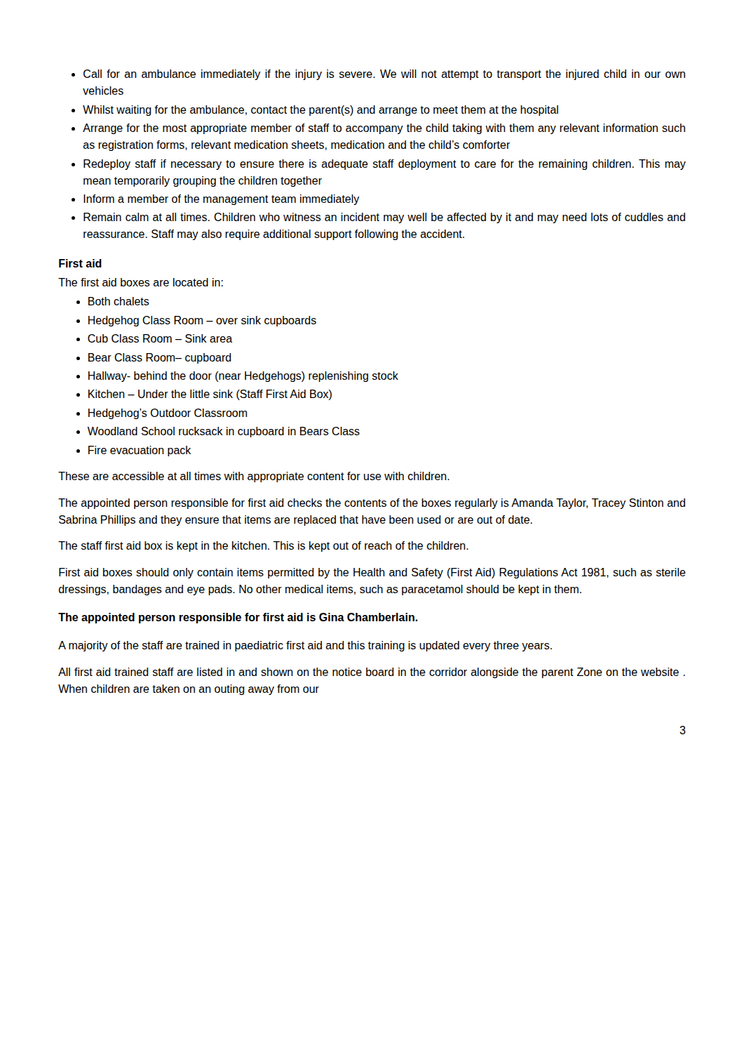Call for an ambulance immediately if the injury is severe. We will not attempt to transport the injured child in our own vehicles
Whilst waiting for the ambulance, contact the parent(s) and arrange to meet them at the hospital
Arrange for the most appropriate member of staff to accompany the child taking with them any relevant information such as registration forms, relevant medication sheets, medication and the child’s comforter
Redeploy staff if necessary to ensure there is adequate staff deployment to care for the remaining children. This may mean temporarily grouping the children together
Inform a member of the management team immediately
Remain calm at all times. Children who witness an incident may well be affected by it and may need lots of cuddles and reassurance. Staff may also require additional support following the accident.
First aid
The first aid boxes are located in:
Both chalets
Hedgehog Class Room – over sink cupboards
Cub Class Room – Sink area
Bear Class Room– cupboard
Hallway- behind the door (near Hedgehogs) replenishing stock
Kitchen – Under the little sink (Staff First Aid Box)
Hedgehog’s Outdoor Classroom
Woodland School rucksack in cupboard in Bears Class
Fire evacuation pack
These are accessible at all times with appropriate content for use with children.
The appointed person responsible for first aid checks the contents of the boxes regularly is Amanda Taylor, Tracey Stinton and Sabrina Phillips and they ensure that items are replaced that have been used or are out of date.
The staff first aid box is kept in the kitchen. This is kept out of reach of the children.
First aid boxes should only contain items permitted by the Health and Safety (First Aid) Regulations Act 1981, such as sterile dressings, bandages and eye pads. No other medical items, such as paracetamol should be kept in them.
The appointed person responsible for first aid is Gina Chamberlain.
A majority of the staff are trained in paediatric first aid and this training is updated every three years.
All first aid trained staff are listed in and shown on the notice board in the corridor alongside the parent Zone on the website . When children are taken on an outing away from our
3